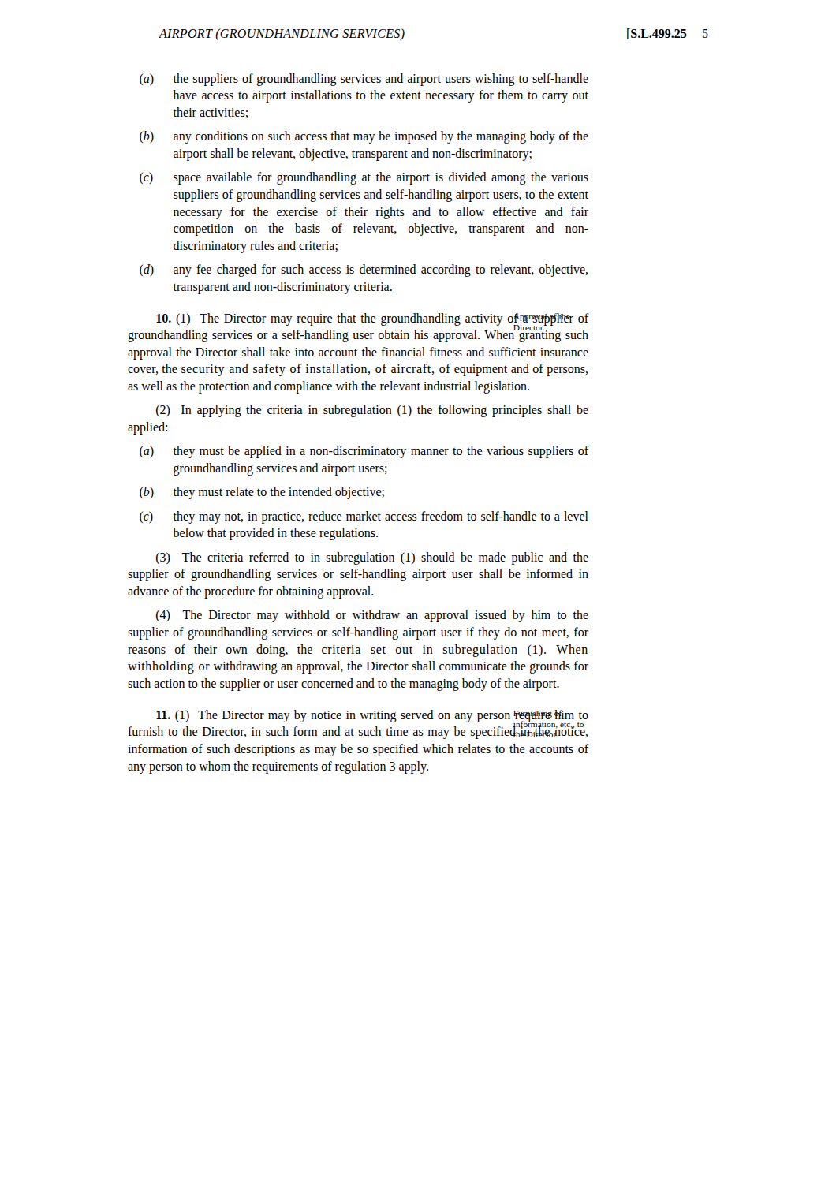AIRPORT (GROUNDHANDLING SERVICES) [S.L.499.255
(a) the suppliers of groundhandling services and airport users wishing to self-handle have access to airport installations to the extent necessary for them to carry out their activities;
(b) any conditions on such access that may be imposed by the managing body of the airport shall be relevant, objective, transparent and non-discriminatory;
(c) space available for groundhandling at the airport is divided among the various suppliers of groundhandling services and self-handling airport users, to the extent necessary for the exercise of their rights and to allow effective and fair competition on the basis of relevant, objective, transparent and non-discriminatory rules and criteria;
(d) any fee charged for such access is determined according to relevant, objective, transparent and non-discriminatory criteria.
Approval of the Director.
10. (1) The Director may require that the groundhandling activity of a supplier of groundhandling services or a self-handling user obtain his approval. When granting such approval the Director shall take into account the financial fitness and sufficient insurance cover, the security and safety of installation, of aircraft, of equipment and of persons, as well as the protection and compliance with the relevant industrial legislation.
(2) In applying the criteria in subregulation (1) the following principles shall be applied:
(a) they must be applied in a non-discriminatory manner to the various suppliers of groundhandling services and airport users;
(b) they must relate to the intended objective;
(c) they may not, in practice, reduce market access freedom to self-handle to a level below that provided in these regulations.
(3) The criteria referred to in subregulation (1) should be made public and the supplier of groundhandling services or self-handling airport user shall be informed in advance of the procedure for obtaining approval.
(4) The Director may withhold or withdraw an approval issued by him to the supplier of groundhandling services or self-handling airport user if they do not meet, for reasons of their own doing, the criteria set out in subregulation (1). When withholding or withdrawing an approval, the Director shall communicate the grounds for such action to the supplier or user concerned and to the managing body of the airport.
Furnishing of information, etc., to the Director.
11. (1) The Director may by notice in writing served on any person require him to furnish to the Director, in such form and at such time as may be specified in the notice, information of such descriptions as may be so specified which relates to the accounts of any person to whom the requirements of regulation 3 apply.